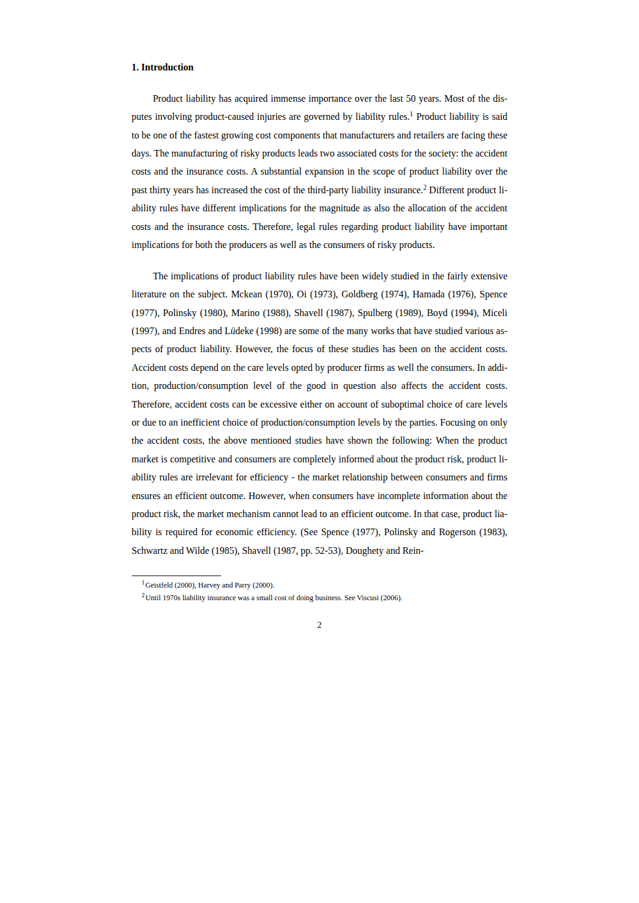1. Introduction
Product liability has acquired immense importance over the last 50 years. Most of the disputes involving product-caused injuries are governed by liability rules.1 Product liability is said to be one of the fastest growing cost components that manufacturers and retailers are facing these days. The manufacturing of risky products leads two associated costs for the society: the accident costs and the insurance costs. A substantial expansion in the scope of product liability over the past thirty years has increased the cost of the third-party liability insurance.2 Different product liability rules have different implications for the magnitude as also the allocation of the accident costs and the insurance costs. Therefore, legal rules regarding product liability have important implications for both the producers as well as the consumers of risky products.
The implications of product liability rules have been widely studied in the fairly extensive literature on the subject. Mckean (1970), Oi (1973), Goldberg (1974), Hamada (1976), Spence (1977), Polinsky (1980), Marino (1988), Shavell (1987), Spulberg (1989), Boyd (1994), Miceli (1997), and Endres and Lüdeke (1998) are some of the many works that have studied various aspects of product liability. However, the focus of these studies has been on the accident costs. Accident costs depend on the care levels opted by producer firms as well the consumers. In addition, production/consumption level of the good in question also affects the accident costs. Therefore, accident costs can be excessive either on account of suboptimal choice of care levels or due to an inefficient choice of production/consumption levels by the parties. Focusing on only the accident costs, the above mentioned studies have shown the following: When the product market is competitive and consumers are completely informed about the product risk, product liability rules are irrelevant for efficiency - the market relationship between consumers and firms ensures an efficient outcome. However, when consumers have incomplete information about the product risk, the market mechanism cannot lead to an efficient outcome. In that case, product liability is required for economic efficiency. (See Spence (1977), Polinsky and Rogerson (1983), Schwartz and Wilde (1985), Shavell (1987, pp. 52-53), Doughety and Rein-
1Geistfeld (2000), Harvey and Parry (2000).
2Until 1970s liability insurance was a small cost of doing business. See Viscusi (2006).
2